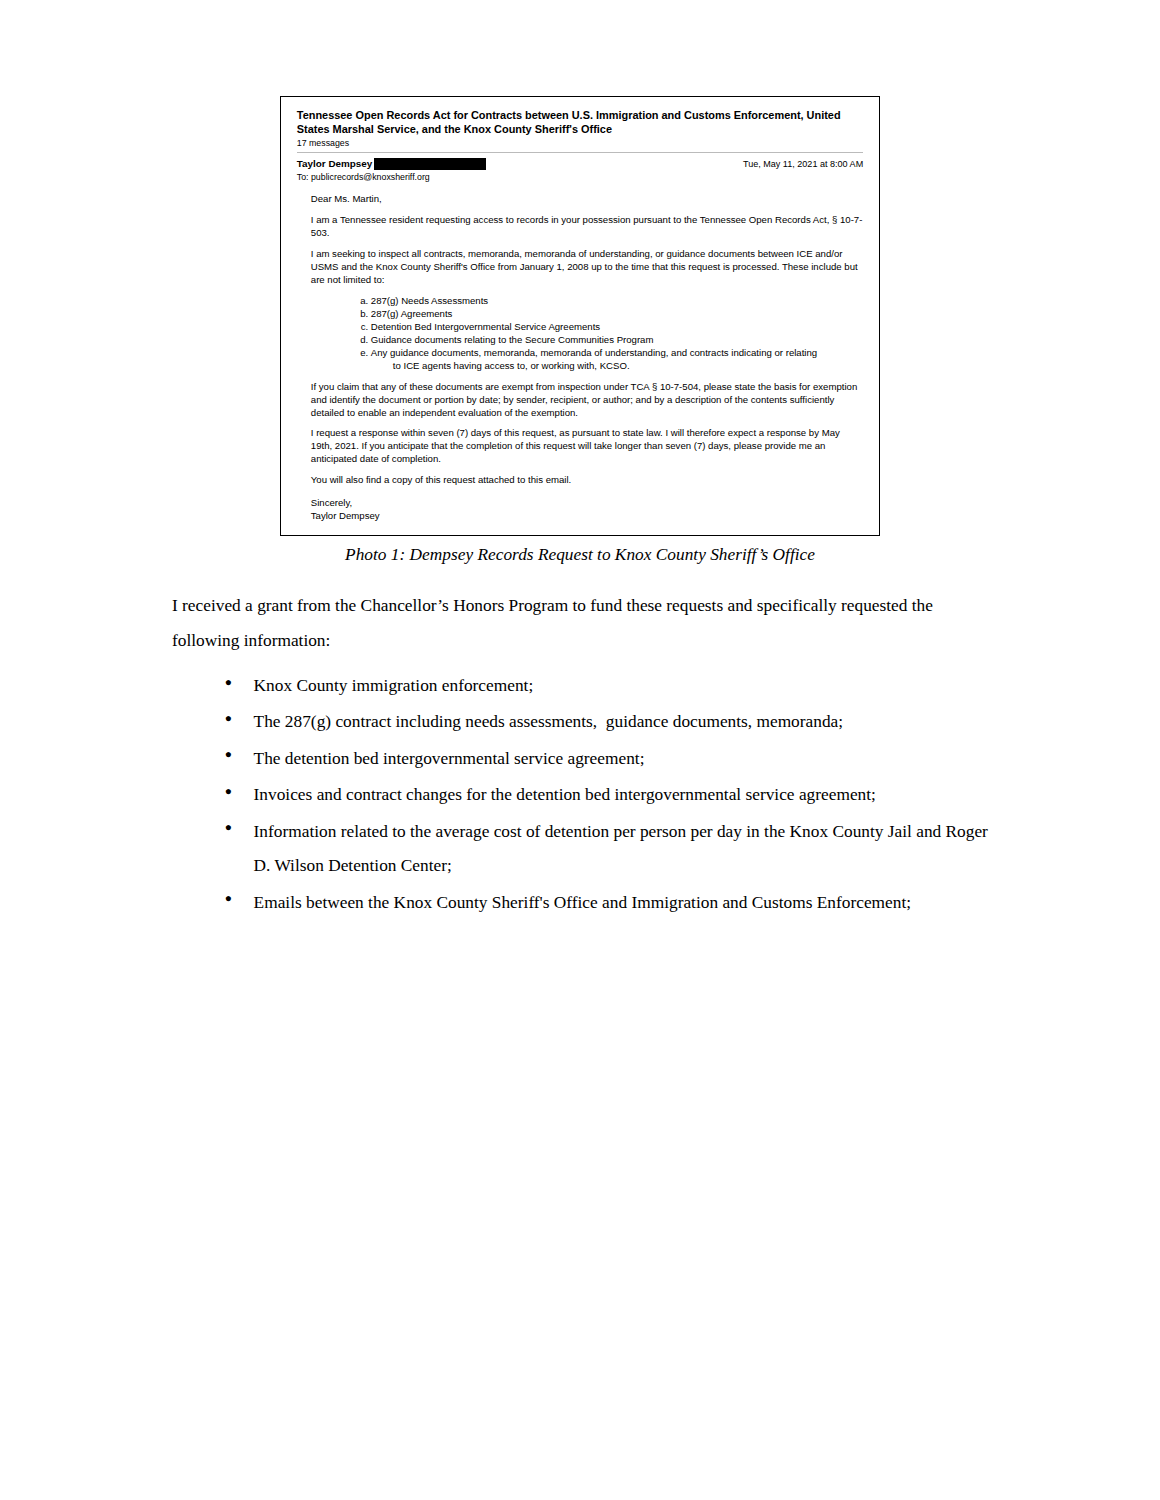Tennessee Open Records Act for Contracts between U.S. Immigration and Customs Enforcement, United States Marshal Service, and the Knox County Sheriff's Office
17 messages
Taylor Dempsey✕✕✕✕✕✕✕✕✕✕✕✕
To: publicrecords@knoxsheriff.org
Tue, May 11, 2021 at 8:00 AM
Dear Ms. Martin,
I am a Tennessee resident requesting access to records in your possession pursuant to the Tennessee Open Records Act, § 10-7-503.
I am seeking to inspect all contracts, memoranda, memoranda of understanding, or guidance documents between ICE and/or USMS and the Knox County Sheriff's Office from January 1, 2008 up to the time that this request is processed. These include but are not limited to:
287(g) Needs Assessments
287(g) Agreements
Detention Bed Intergovernmental Service Agreements
Guidance documents relating to the Secure Communities Program
Any guidance documents, memoranda, memoranda of understanding, and contracts indicating or relating to ICE agents having access to, or working with, KCSO.
If you claim that any of these documents are exempt from inspection under TCA § 10-7-504, please state the basis for exemption and identify the document or portion by date; by sender, recipient, or author; and by a description of the contents sufficiently detailed to enable an independent evaluation of the exemption.
I request a response within seven (7) days of this request, as pursuant to state law. I will therefore expect a response by May 19th, 2021. If you anticipate that the completion of this request will take longer than seven (7) days, please provide me an anticipated date of completion.
You will also find a copy of this request attached to this email.
Sincerely,
Taylor Dempsey
Photo 1: Dempsey Records Request to Knox County Sheriff’s Office
I received a grant from the Chancellor’s Honors Program to fund these requests and specifically requested the following information:
Knox County immigration enforcement;
The 287(g) contract including needs assessments, guidance documents, memoranda;
The detention bed intergovernmental service agreement;
Invoices and contract changes for the detention bed intergovernmental service agreement;
Information related to the average cost of detention per person per day in the Knox County Jail and Roger D. Wilson Detention Center;
Emails between the Knox County Sheriff's Office and Immigration and Customs Enforcement;